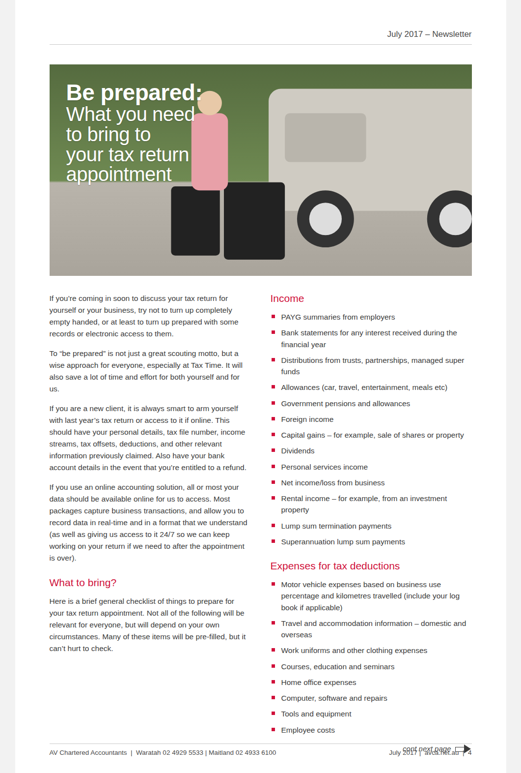July 2017 – Newsletter
Be prepared: What you need
to bring to
your tax return
appointment
If you’re coming in soon to discuss your tax return for yourself or your business, try not to turn up completely empty handed, or at least to turn up prepared with some records or electronic access to them.
To “be prepared” is not just a great scouting motto, but a wise approach for everyone, especially at Tax Time. It will also save a lot of time and effort for both yourself and for us.
If you are a new client, it is always smart to arm yourself with last year’s tax return or access to it if online. This should have your personal details, tax file number, income streams, tax offsets, deductions, and other relevant information previously claimed. Also have your bank account details in the event that you’re entitled to a refund.
If you use an online accounting solution, all or most your data should be available online for us to access. Most packages capture business transactions, and allow you to record data in real-time and in a format that we understand (as well as giving us access to it 24/7 so we can keep working on your return if we need to after the appointment is over).
What to bring?
Here is a brief general checklist of things to prepare for your tax return appointment. Not all of the following will be relevant for everyone, but will depend on your own circumstances. Many of these items will be pre-filled, but it can’t hurt to check.
Income
PAYG summaries from employers
Bank statements for any interest received during the financial year
Distributions from trusts, partnerships, managed super funds
Allowances (car, travel, entertainment, meals etc)
Government pensions and allowances
Foreign income
Capital gains – for example, sale of shares or property
Dividends
Personal services income
Net income/loss from business
Rental income – for example, from an investment property
Lump sum termination payments
Superannuation lump sum payments
Expenses for tax deductions
Motor vehicle expenses based on business use percentage and kilometres travelled (include your log book if applicable)
Travel and accommodation information – domestic and overseas
Work uniforms and other clothing expenses
Courses, education and seminars
Home office expenses
Computer, software and repairs
Tools and equipment
Employee costs
cont next page
AV Chartered Accountants | Waratah 02 4929 5533 | Maitland 02 4933 6100
July 2017 | avca.net.au | 4